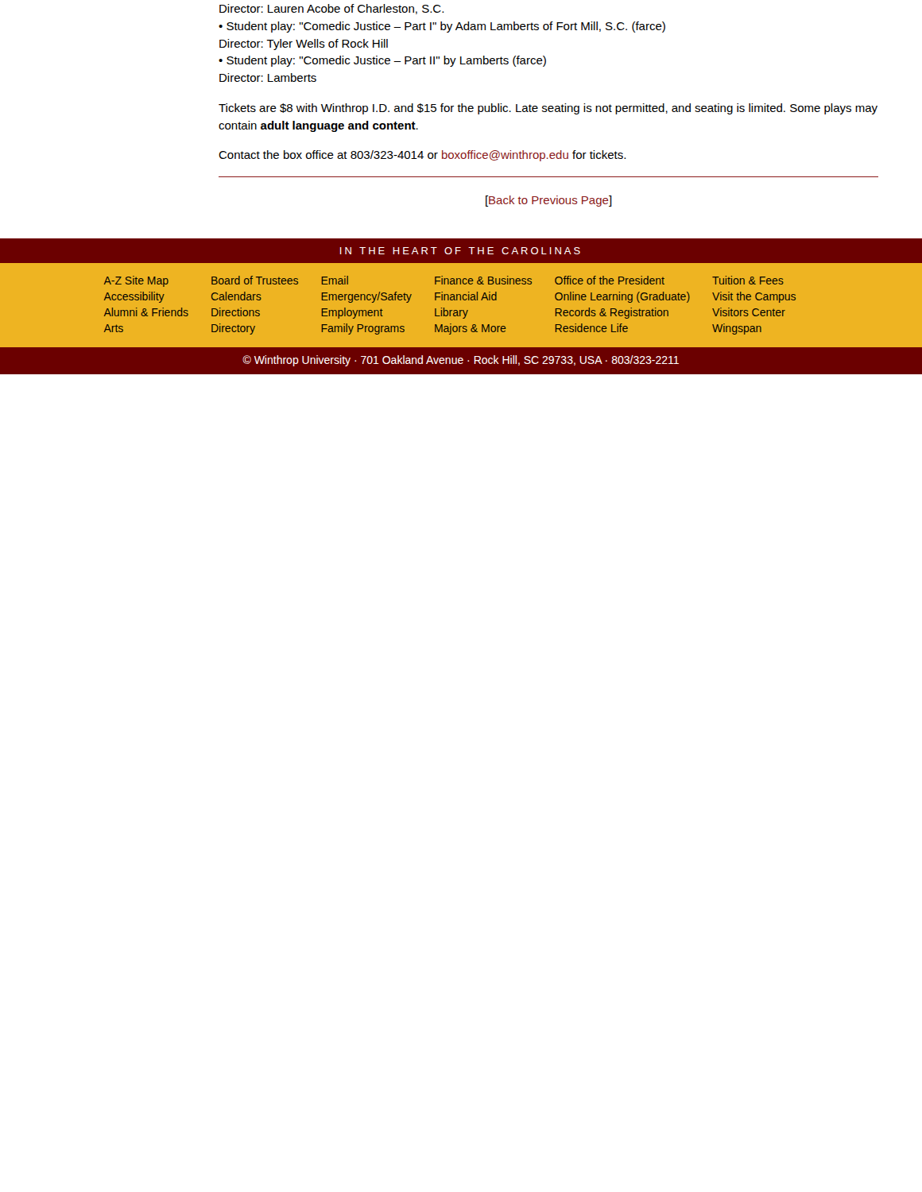Director: Lauren Acobe of Charleston, S.C.
• Student play: "Comedic Justice – Part I" by Adam Lamberts of Fort Mill, S.C. (farce)
Director: Tyler Wells of Rock Hill
• Student play: "Comedic Justice – Part II" by Lamberts (farce)
Director: Lamberts
Tickets are $8 with Winthrop I.D. and $15 for the public. Late seating is not permitted, and seating is limited. Some plays may contain adult language and content.
Contact the box office at 803/323-4014 or boxoffice@winthrop.edu for tickets.
[Back to Previous Page]
IN THE HEART OF THE CAROLINAS
| A-Z Site Map | Board of Trustees | Email | Finance & Business | Office of the President | Tuition & Fees |
| Accessibility | Calendars | Emergency/Safety | Financial Aid | Online Learning (Graduate) | Visit the Campus |
| Alumni & Friends | Directions | Employment | Library | Records & Registration | Visitors Center |
| Arts | Directory | Family Programs | Majors & More | Residence Life | Wingspan |
© Winthrop University · 701 Oakland Avenue · Rock Hill, SC 29733, USA · 803/323-2211